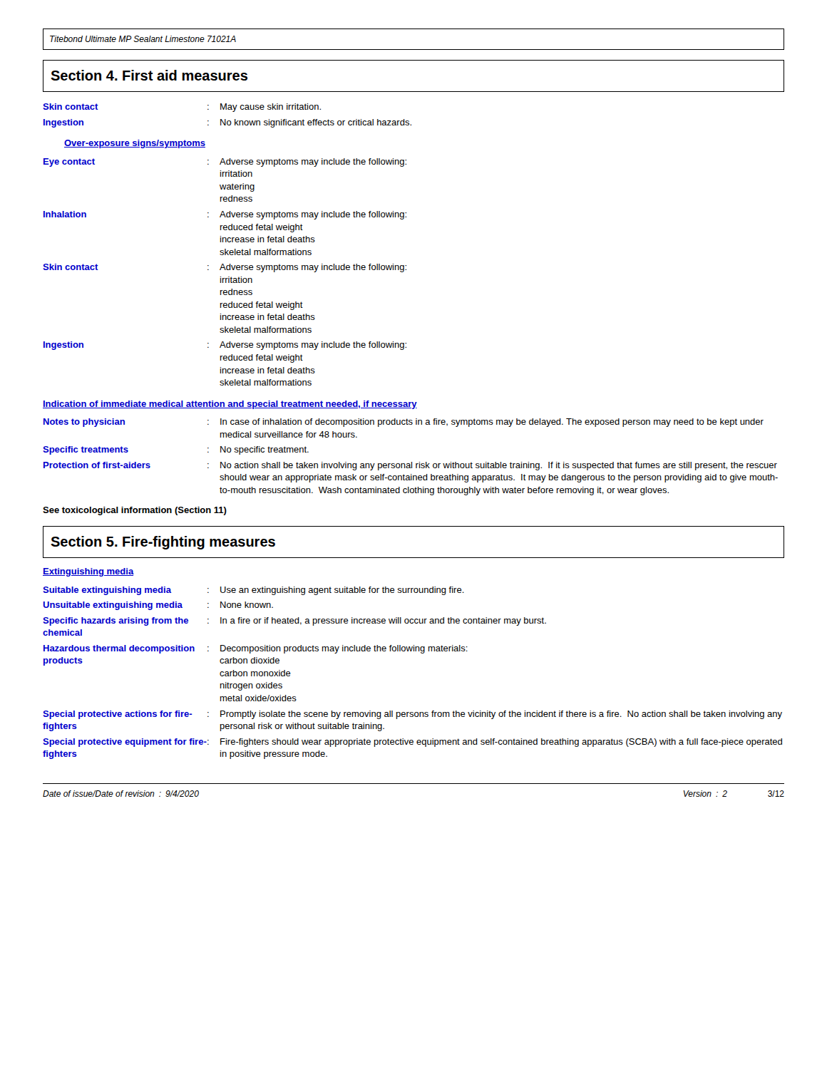Titebond Ultimate MP Sealant Limestone 71021A
Section 4. First aid measures
| Skin contact | : | May cause skin irritation. |
| Ingestion | : | No known significant effects or critical hazards. |
Over-exposure signs/symptoms
| Eye contact | : | Adverse symptoms may include the following: irritation watering redness |
| Inhalation | : | Adverse symptoms may include the following: reduced fetal weight increase in fetal deaths skeletal malformations |
| Skin contact | : | Adverse symptoms may include the following: irritation redness reduced fetal weight increase in fetal deaths skeletal malformations |
| Ingestion | : | Adverse symptoms may include the following: reduced fetal weight increase in fetal deaths skeletal malformations |
Indication of immediate medical attention and special treatment needed, if necessary
| Notes to physician | : | In case of inhalation of decomposition products in a fire, symptoms may be delayed. The exposed person may need to be kept under medical surveillance for 48 hours. |
| Specific treatments | : | No specific treatment. |
| Protection of first-aiders | : | No action shall be taken involving any personal risk or without suitable training. If it is suspected that fumes are still present, the rescuer should wear an appropriate mask or self-contained breathing apparatus. It may be dangerous to the person providing aid to give mouth-to-mouth resuscitation. Wash contaminated clothing thoroughly with water before removing it, or wear gloves. |
See toxicological information (Section 11)
Section 5. Fire-fighting measures
Extinguishing media
| Suitable extinguishing media | : | Use an extinguishing agent suitable for the surrounding fire. |
| Unsuitable extinguishing media | : | None known. |
| Specific hazards arising from the chemical | : | In a fire or if heated, a pressure increase will occur and the container may burst. |
| Hazardous thermal decomposition products | : | Decomposition products may include the following materials: carbon dioxide carbon monoxide nitrogen oxides metal oxide/oxides |
| Special protective actions for fire-fighters | : | Promptly isolate the scene by removing all persons from the vicinity of the incident if there is a fire. No action shall be taken involving any personal risk or without suitable training. |
| Special protective equipment for fire-fighters | : | Fire-fighters should wear appropriate protective equipment and self-contained breathing apparatus (SCBA) with a full face-piece operated in positive pressure mode. |
Date of issue/Date of revision: 9/4/2020
Version: 2
3/12